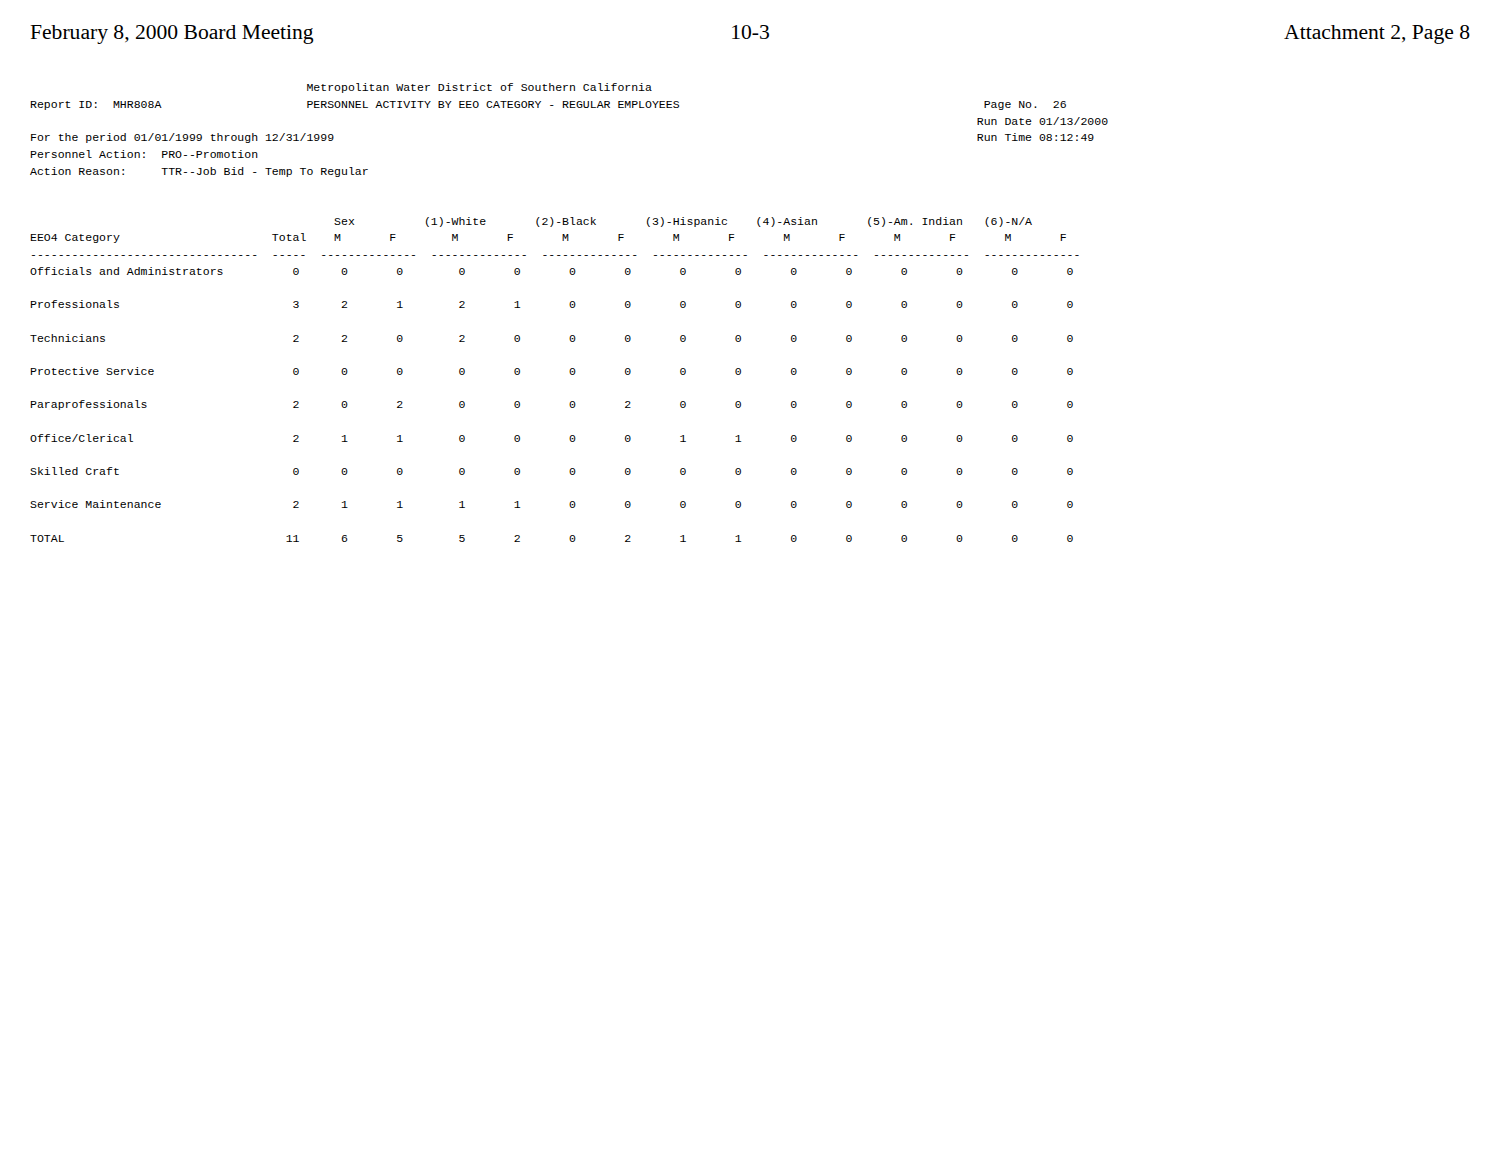February 8, 2000 Board Meeting
10-3
Attachment 2, Page 8
                                        Metropolitan Water District of Southern California
Report ID:  MHR808A                     PERSONNEL ACTIVITY BY EEO CATEGORY - REGULAR EMPLOYEES                                            Page No.  26
                                                                                                                                         Run Date 01/13/2000
For the period 01/01/1999 through 12/31/1999                                                                                             Run Time 08:12:49
Personnel Action:  PRO--Promotion
Action Reason:     TTR--Job Bid - Temp To Regular


                                            Sex          (1)-White       (2)-Black       (3)-Hispanic    (4)-Asian       (5)-Am. Indian   (6)-N/A
EEO4 Category                      Total    M       F        M       F       M       F       M       F       M       F       M       F       M       F
---------------------------------  -----  --------------  --------------  --------------  --------------  --------------  --------------  --------------
Officials and Administrators          0      0       0        0       0       0       0       0       0       0       0       0       0       0       0

Professionals                         3      2       1        2       1       0       0       0       0       0       0       0       0       0       0

Technicians                           2      2       0        2       0       0       0       0       0       0       0       0       0       0       0

Protective Service                    0      0       0        0       0       0       0       0       0       0       0       0       0       0       0

Paraprofessionals                     2      0       2        0       0       0       2       0       0       0       0       0       0       0       0

Office/Clerical                       2      1       1        0       0       0       0       1       1       0       0       0       0       0       0

Skilled Craft                         0      0       0        0       0       0       0       0       0       0       0       0       0       0       0

Service Maintenance                   2      1       1        1       1       0       0       0       0       0       0       0       0       0       0

TOTAL                                11      6       5        5       2       0       2       1       1       0       0       0       0       0       0